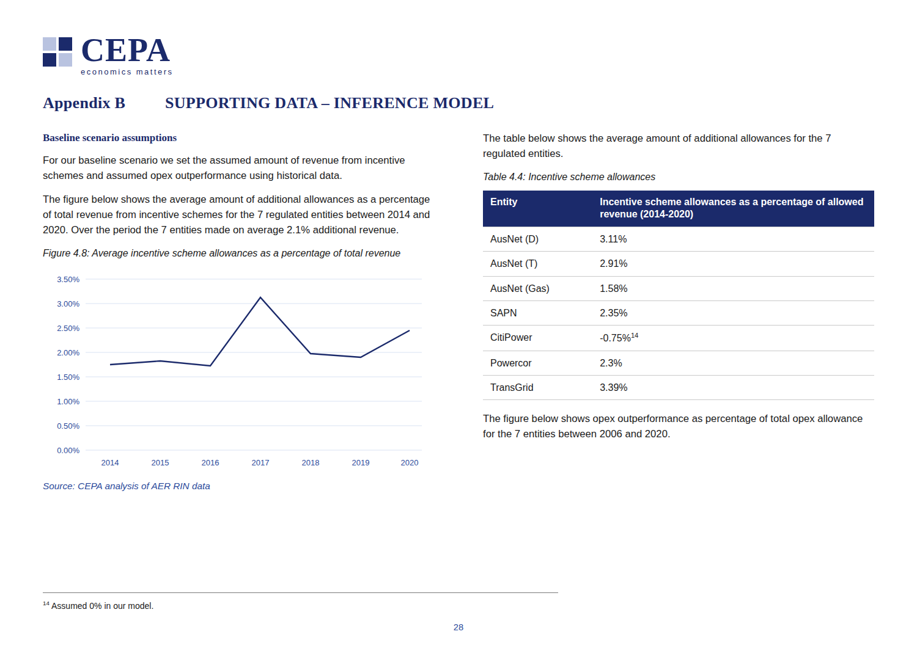CEPA
economics matters
Appendix BSUPPORTING DATA – INFERENCE MODEL
Baseline scenario assumptions
For our baseline scenario we set the assumed amount of revenue from incentive schemes and assumed opex outperformance using historical data.
The figure below shows the average amount of additional allowances as a percentage of total revenue from incentive schemes for the 7 regulated entities between 2014 and 2020. Over the period the 7 entities made on average 2.1% additional revenue.
Figure 4.8: Average incentive scheme allowances as a percentage of total revenue
3.50% 3.00% 2.50% 2.00% 1.50% 1.00% 0.50% 0.00% 2014 2015 2016 2017 2018 2019 2020
Source: CEPA analysis of AER RIN data
The table below shows the average amount of additional allowances for the 7 regulated entities.
Table 4.4: Incentive scheme allowances
| Entity | Incentive scheme allowances as a percentage of allowed revenue (2014-2020) |
| --- | --- |
| AusNet (D) | 3.11% |
| AusNet (T) | 2.91% |
| AusNet (Gas) | 1.58% |
| SAPN | 2.35% |
| CitiPower | -0.75% 14 |
| Powercor | 2.3% |
| TransGrid | 3.39% |
The figure below shows opex outperformance as percentage of total opex allowance for the 7 entities between 2006 and 2020.
14 Assumed 0% in our model.
28